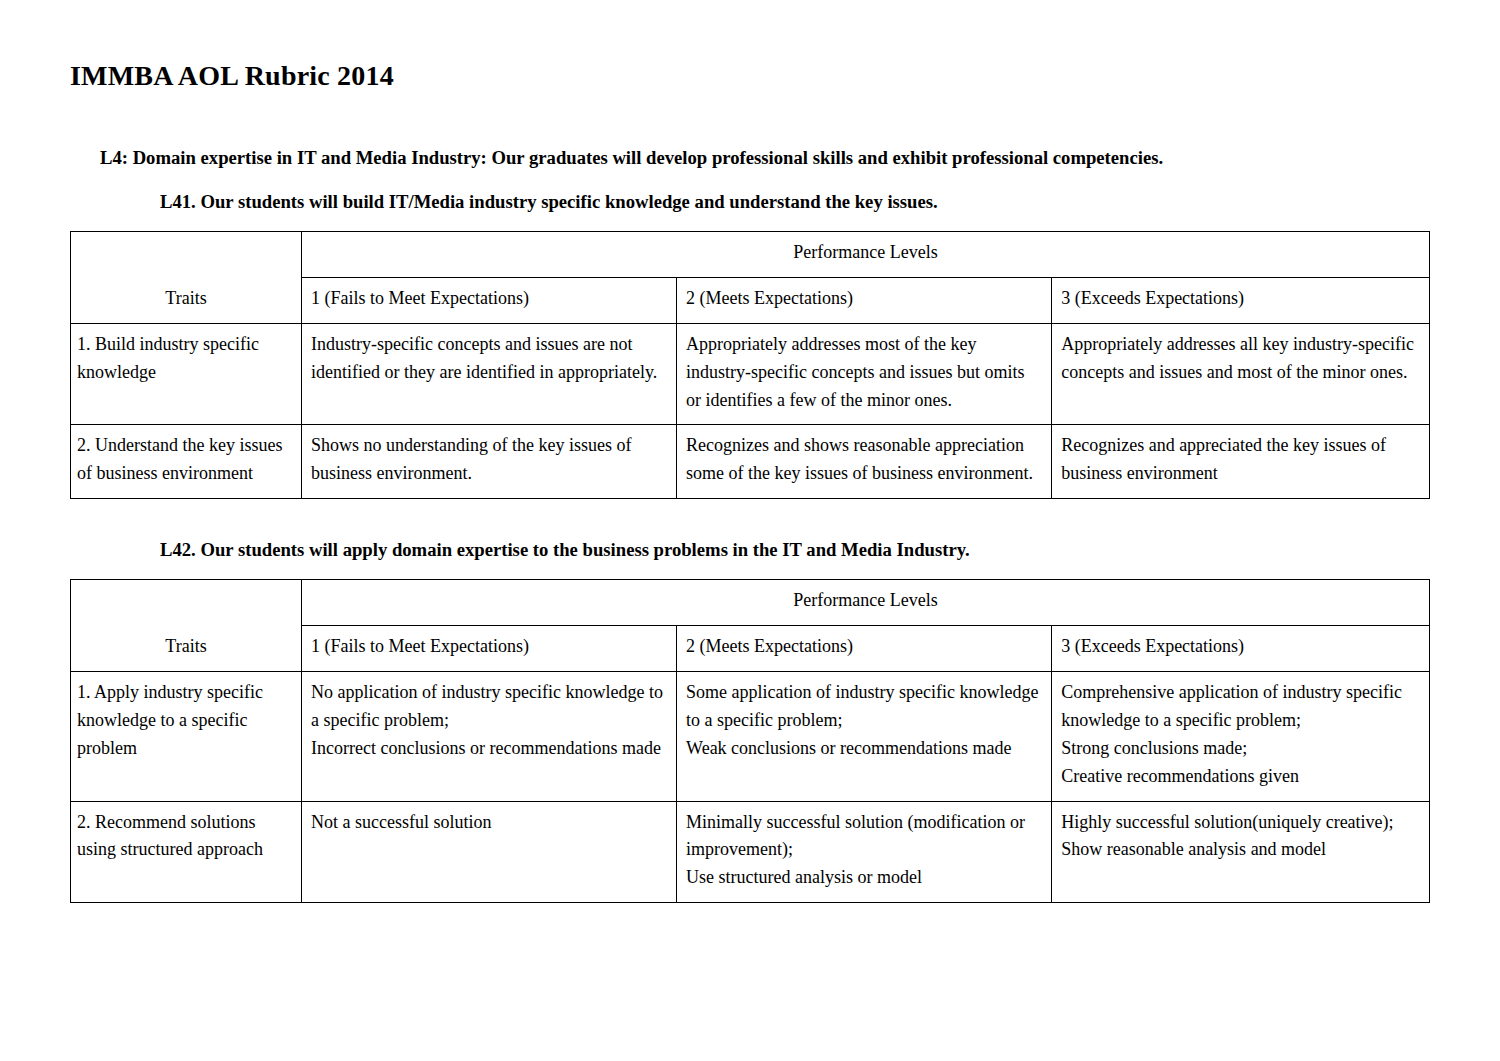IMMBA AOL Rubric 2014
L4: Domain expertise in IT and Media Industry: Our graduates will develop professional skills and exhibit professional competencies.
L41. Our students will build IT/Media industry specific knowledge and understand the key issues.
| | Performance Levels |
| Traits | 1 (Fails to Meet Expectations) | 2 (Meets Expectations) | 3 (Exceeds Expectations) |
| 1. Build industry specific knowledge | Industry-specific concepts and issues are not identified or they are identified in appropriately. | Appropriately addresses most of the key industry-specific concepts and issues but omits or identifies a few of the minor ones. | Appropriately addresses all key industry-specific concepts and issues and most of the minor ones. |
| 2. Understand the key issues of business environment | Shows no understanding of the key issues of business environment. | Recognizes and shows reasonable appreciation some of the key issues of business environment. | Recognizes and appreciated the key issues of business environment |
L42. Our students will apply domain expertise to the business problems in the IT and Media Industry.
| | Performance Levels |
| Traits | 1 (Fails to Meet Expectations) | 2 (Meets Expectations) | 3 (Exceeds Expectations) |
| 1. Apply industry specific knowledge to a specific problem | No application of industry specific knowledge to a specific problem; Incorrect conclusions or recommendations made | Some application of industry specific knowledge to a specific problem; Weak conclusions or recommendations made | Comprehensive application of industry specific knowledge to a specific problem; Strong conclusions made; Creative recommendations given |
| 2. Recommend solutions using structured approach | Not a successful solution | Minimally successful solution (modification or improvement); Use structured analysis or model | Highly successful solution(uniquely creative); Show reasonable analysis and model |